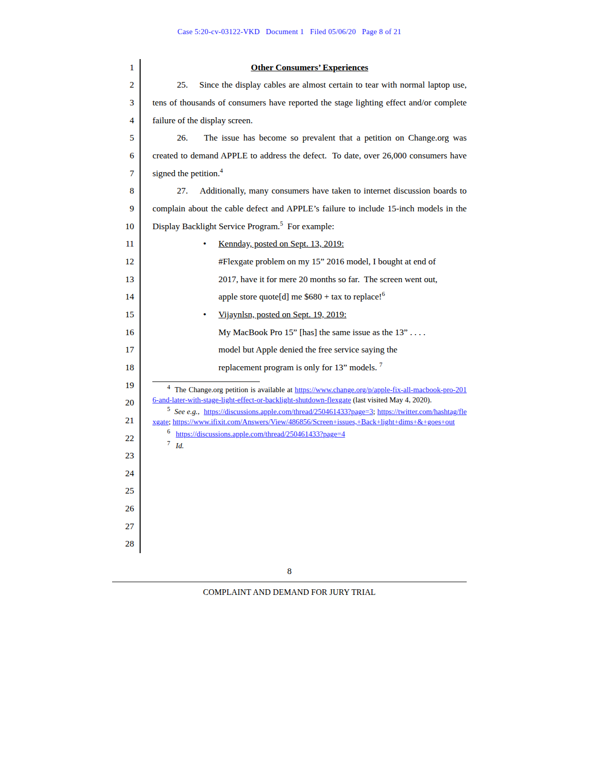Case 5:20-cv-03122-VKD Document 1 Filed 05/06/20 Page 8 of 21
1
2
3
4
5
6
7
8
9
10
11
12
13
14
15
16
17
18
19
20
21
22
23
24
25
26
27
28
Other Consumers’ Experiences
25. Since the display cables are almost certain to tear with normal laptop use, tens of thousands of consumers have reported the stage lighting effect and/or complete failure of the display screen.
26. The issue has become so prevalent that a petition on Change.org was created to demand APPLE to address the defect. To date, over 26,000 consumers have signed the petition.4
27. Additionally, many consumers have taken to internet discussion boards to complain about the cable defect and APPLE’s failure to include 15-inch models in the Display Backlight Service Program.5 For example:
•
Kennday, posted on Sept. 13, 2019:
#Flexgate problem on my 15” 2016 model, I bought at end of 2017, have it for mere 20 months so far. The screen went out, apple store quote[d] me $680 + tax to replace!6
•
Vijaynlsn, posted on Sept. 19, 2019:
My MacBook Pro 15” [has] the same issue as the 13” . . . . model but Apple denied the free service saying the replacement program is only for 13” models. 7
4 The Change.org petition is available at https://www.change.org/p/apple-fix-all-macbook-pro-2016-and-later-with-stage-light-effect-or-backlight-shutdown-flexgate (last visited May 4, 2020).
5 See e.g., https://discussions.apple.com/thread/250461433?page=3; https://twitter.com/hashtag/flexgate; https://www.ifixit.com/Answers/View/486856/Screen+issues,+Back+light+dims+&+goes+out
6 https://discussions.apple.com/thread/250461433?page=4
7 Id.
8
COMPLAINT AND DEMAND FOR JURY TRIAL